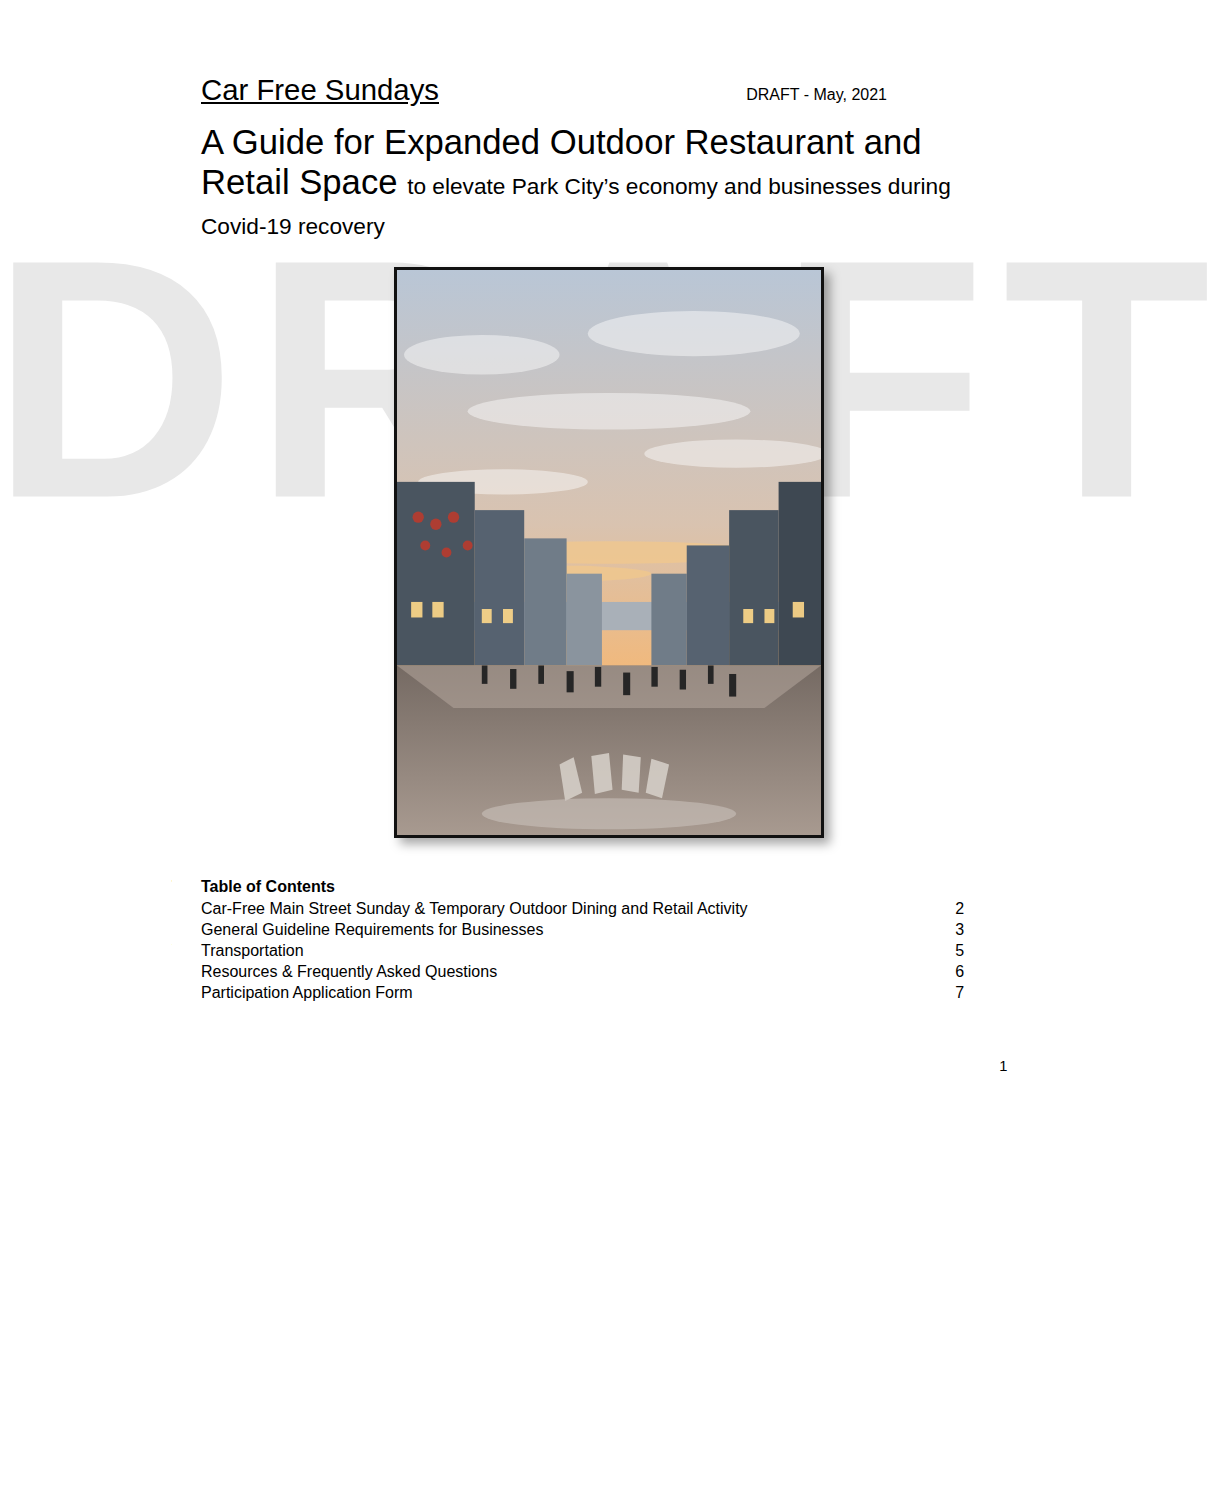DRAFT
Car Free Sundays DRAFT - May, 2021
A Guide for Expanded Outdoor Restaurant and Retail Space to elevate Park City’s economy and businesses during Covid-19 recovery
Table of Contents
| Car-Free Main Street Sunday & Temporary Outdoor Dining and Retail Activity | 2 |
| General Guideline Requirements for Businesses | 3 |
| Transportation | 5 |
| Resources & Frequently Asked Questions | 6 |
| Participation Application Form | 7 |
1